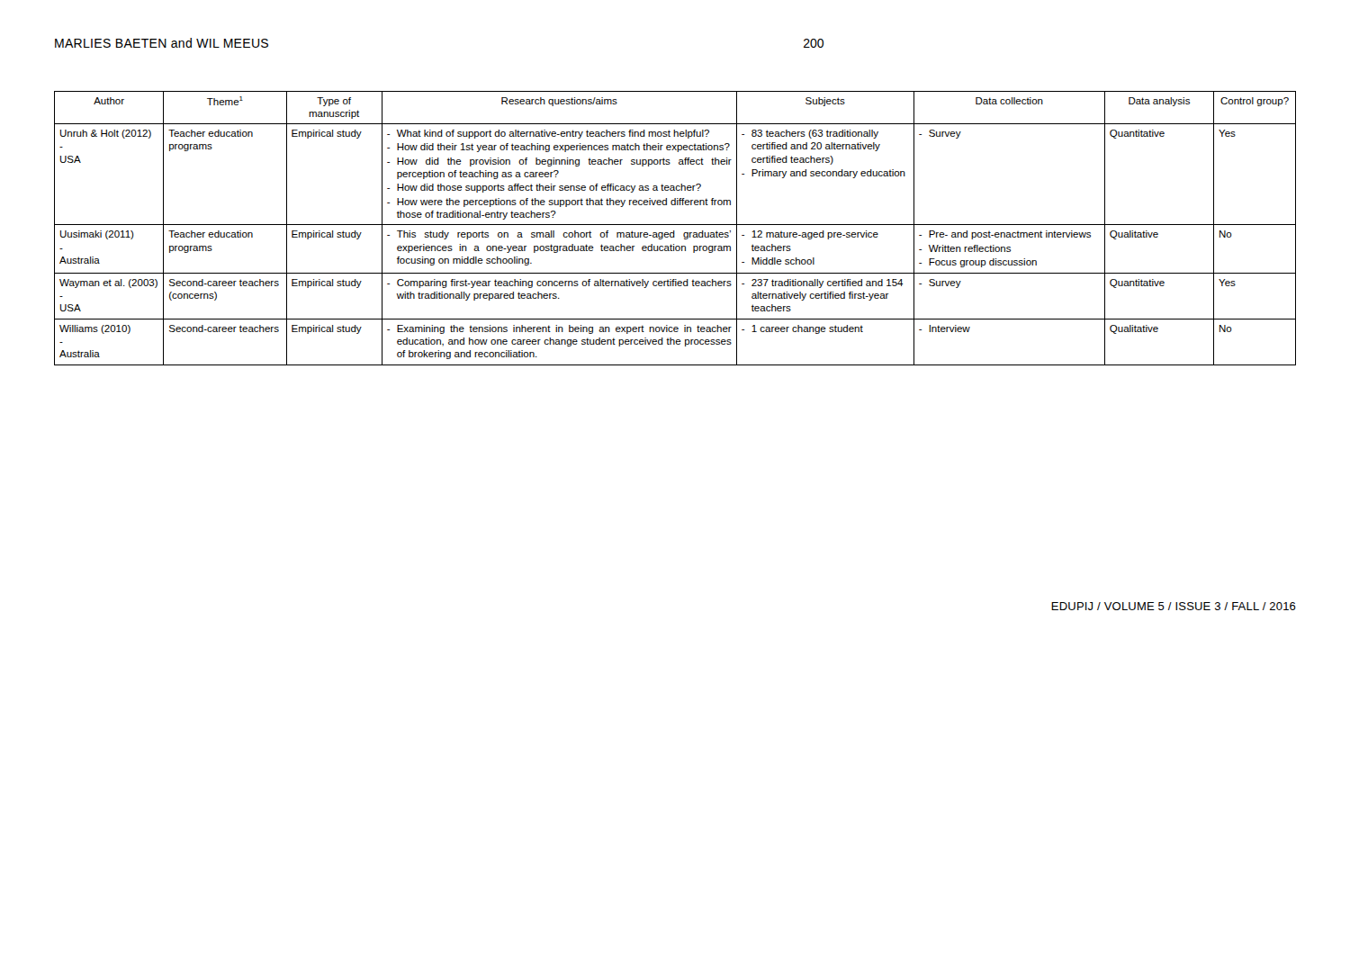MARLIES BAETEN and WIL MEEUS
200
| Author | Theme 1 | Type of manuscript | Research questions/aims | Subjects | Data collection | Data analysis | Control group? |
| --- | --- | --- | --- | --- | --- | --- | --- |
| Unruh & Holt (2012) - USA | Teacher education programs | Empirical study | What kind of support do alternative-entry teachers find most helpful? How did their 1st year of teaching experiences match their expectations? How did the provision of beginning teacher supports affect their perception of teaching as a career? How did those supports affect their sense of efficacy as a teacher? How were the perceptions of the support that they received different from those of traditional-entry teachers? | 83 teachers (63 traditionally certified and 20 alternatively certified teachers) Primary and secondary education | Survey | Quantitative | Yes |
| Uusimaki (2011) - Australia | Teacher education programs | Empirical study | This study reports on a small cohort of mature-aged graduates’ experiences in a one-year postgraduate teacher education program focusing on middle schooling. | 12 mature-aged pre-service teachers Middle school | Pre- and post-enactment interviews Written reflections Focus group discussion | Qualitative | No |
| Wayman et al. (2003) - USA | Second-career teachers (concerns) | Empirical study | Comparing first-year teaching concerns of alternatively certified teachers with traditionally prepared teachers. | 237 traditionally certified and 154 alternatively certified first-year teachers | Survey | Quantitative | Yes |
| Williams (2010) - Australia | Second-career teachers | Empirical study | Examining the tensions inherent in being an expert novice in teacher education, and how one career change student perceived the processes of brokering and reconciliation. | 1 career change student | Interview | Qualitative | No |
EDUPIJ / VOLUME 5 / ISSUE 3 / FALL / 2016